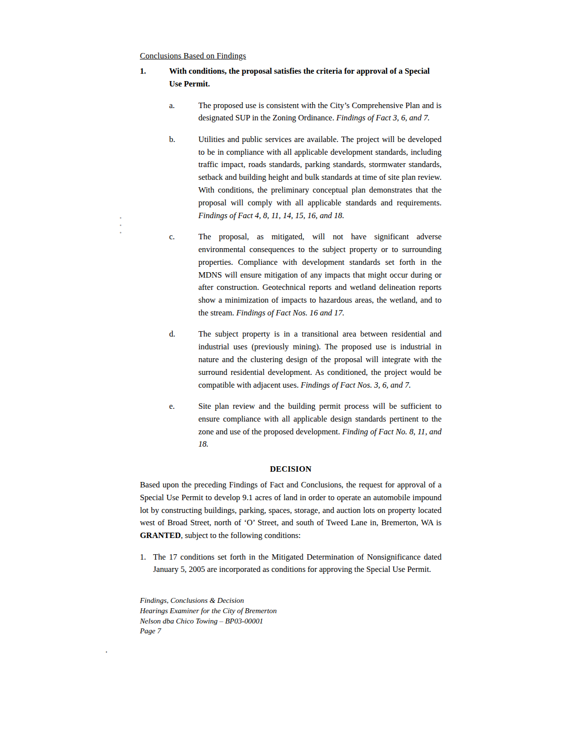• • •
Conclusions Based on Findings
1.
With conditions, the proposal satisfies the criteria for approval of a Special Use Permit.
a. The proposed use is consistent with the City’s Comprehensive Plan and is designated SUP in the Zoning Ordinance. Findings of Fact 3, 6, and 7.
b. Utilities and public services are available. The project will be developed to be in compliance with all applicable development standards, including traffic impact, roads standards, parking standards, stormwater standards, setback and building height and bulk standards at time of site plan review. With conditions, the preliminary conceptual plan demonstrates that the proposal will comply with all applicable standards and requirements. Findings of Fact 4, 8, 11, 14, 15, 16, and 18.
c. The proposal, as mitigated, will not have significant adverse environmental consequences to the subject property or to surrounding properties. Compliance with development standards set forth in the MDNS will ensure mitigation of any impacts that might occur during or after construction. Geotechnical reports and wetland delineation reports show a minimization of impacts to hazardous areas, the wetland, and to the stream. Findings of Fact Nos. 16 and 17.
d. The subject property is in a transitional area between residential and industrial uses (previously mining). The proposed use is industrial in nature and the clustering design of the proposal will integrate with the surround residential development. As conditioned, the project would be compatible with adjacent uses. Findings of Fact Nos. 3, 6, and 7.
e. Site plan review and the building permit process will be sufficient to ensure compliance with all applicable design standards pertinent to the zone and use of the proposed development. Finding of Fact No. 8, 11, and 18.
DECISION
Based upon the preceding Findings of Fact and Conclusions, the request for approval of a Special Use Permit to develop 9.1 acres of land in order to operate an automobile impound lot by constructing buildings, parking, spaces, storage, and auction lots on property located west of Broad Street, north of ‘O’ Street, and south of Tweed Lane in, Bremerton, WA is GRANTED, subject to the following conditions:
1. The 17 conditions set forth in the Mitigated Determination of Nonsignificance dated January 5, 2005 are incorporated as conditions for approving the Special Use Permit.
Findings, Conclusions & Decision
Hearings Examiner for the City of Bremerton
Nelson dba Chico Towing – BP03-00001
Page 7
.